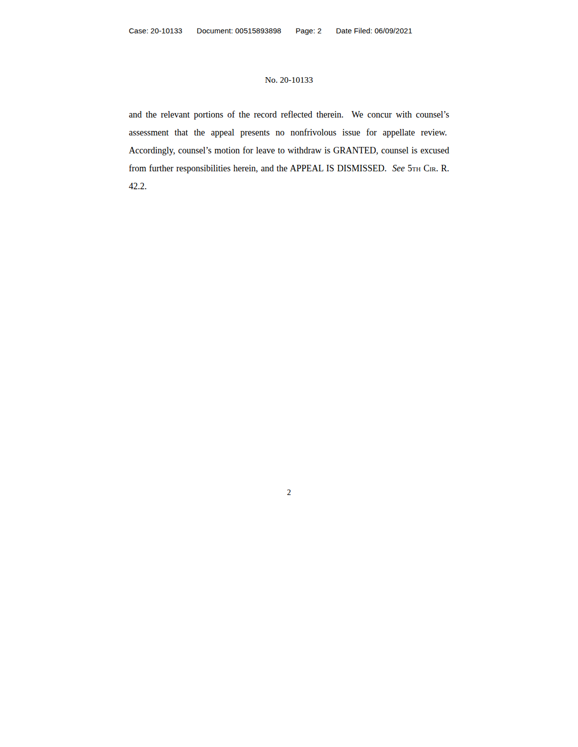Case: 20-10133 Document: 00515893898 Page: 2 Date Filed: 06/09/2021
No. 20-10133
and the relevant portions of the record reflected therein. We concur with counsel’s assessment that the appeal presents no nonfrivolous issue for appellate review. Accordingly, counsel’s motion for leave to withdraw is GRANTED, counsel is excused from further responsibilities herein, and the APPEAL IS DISMISSED. See 5th Cir. R. 42.2.
2